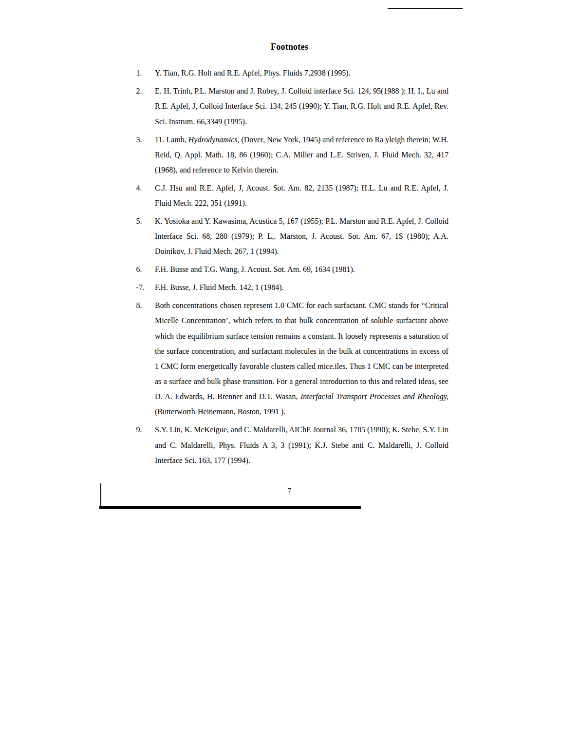Footnotes
1. Y. Tian, R.G. Holt and R.E. Apfel, Phys. Fluids 7,2938 (1995).
2. E. H. Trinh, P.L. Marston and J. Robey, J. Colloid interface Sci. 124, 95(1988 ); H. I., Lu and R.E. Apfel, J, Colloid Interface Sci. 134, 245 (1990); Y. Tian, R.G. Holt and R.E. Apfel, Rev. Sci. Instrum. 66,3349 (1995).
3. 11. Lamb, Hydrodynamics, (Dover, New York, 1945) and reference to Ra yleigh therein; W.H. Reid, Q. Appl. Math. 18, 86 (1960); C.A. Miller and L.E. Striven, J. Fluid Mech. 32, 417 (1968), and reference to Kelvin therein.
4. C.J. Hsu and R.E. Apfel, J, Acoust. Sot. Am. 82, 2135 (1987); H.L. Lu and R.E. Apfel, J. Fluid Mech. 222, 351 (1991).
5. K. Yosioka and Y. Kawasima, Acustica 5, 167 (1955); P.L. Marston and R.E. Apfel, J. Colloid Interface Sci. 68, 280 (1979); P. L,. Marston, J. Acoust. Sot. Am. 67, 1S (1980); A.A. Doinikov, J. Fluid Mech. 267, 1 (1994).
6. F.H. Busse and T.G. Wang, J. Acoust. Sot. Am. 69, 1634 (1981).
-7. F.H. Busse, J. Fluid Mech. 142, 1 (1984).
8. Both concentrations chosen represent 1.0 CMC for each surfactant. CMC stands for “Critical Micelle Concentration’, which refers to that bulk concentration of soluble surfactant above which the equilibrium surface tension remains a constant. It loosely represents a saturation of the surface concentration, and surfactant molecules in the bulk at concentrations in excess of 1 CMC form energetically favorable clusters called mice.iles. Thus 1 CMC can be interpreted as a surface and bulk phase transition. For a general introduction to this and related ideas, see D. A. Edwards, H. Brenner and D.T. Wasan, Interfacial Transport Processes and Rheology, (Butterworth-Heinemann, Boston, 1991 ).
9. S.Y. Lin, K. McKeigue, and C. Maldarelli, AIChE Journal 36, 1785 (1990); K. Stebe, S.Y. Lin and C. Maldarelli, Phys. Fluids A 3, 3 (1991); K.J. Stebe anti C. Maldarelli, J. Colloid Interface Sci. 163, 177 (1994).
7